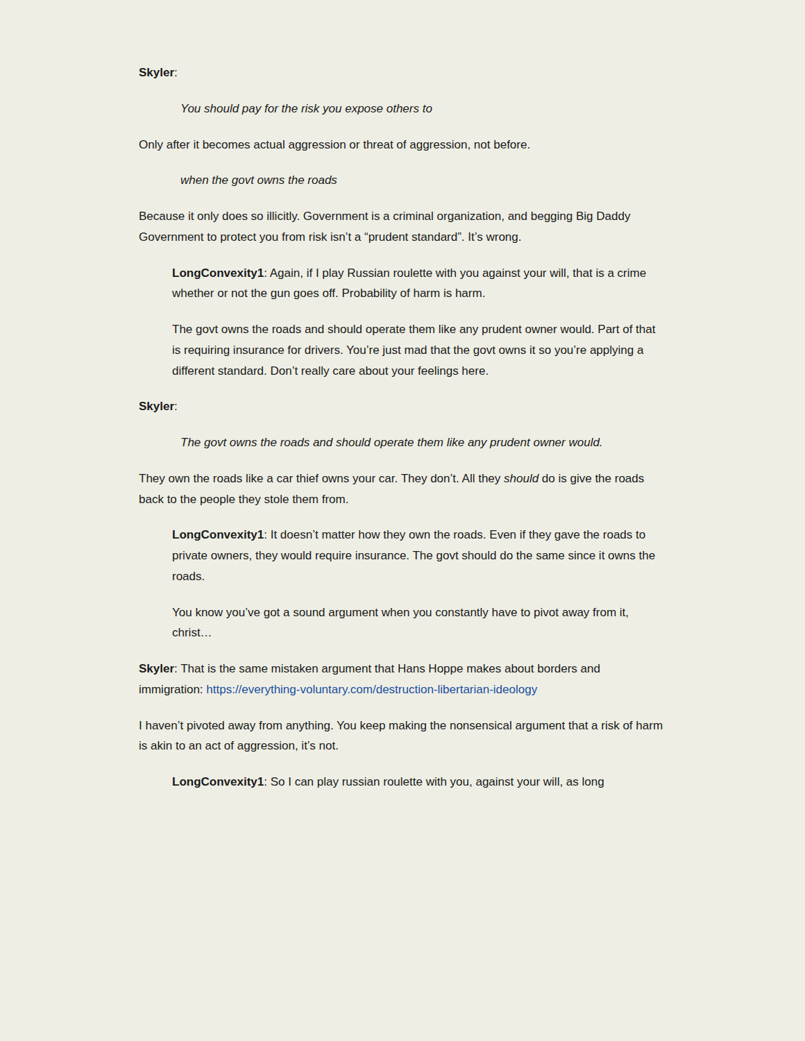Skyler:
You should pay for the risk you expose others to
Only after it becomes actual aggression or threat of aggression, not before.
when the govt owns the roads
Because it only does so illicitly. Government is a criminal organization, and begging Big Daddy Government to protect you from risk isn’t a “prudent standard”. It’s wrong.
LongConvexity1: Again, if I play Russian roulette with you against your will, that is a crime whether or not the gun goes off. Probability of harm is harm.
The govt owns the roads and should operate them like any prudent owner would. Part of that is requiring insurance for drivers. You’re just mad that the govt owns it so you’re applying a different standard. Don’t really care about your feelings here.
Skyler:
The govt owns the roads and should operate them like any prudent owner would.
They own the roads like a car thief owns your car. They don’t. All they should do is give the roads back to the people they stole them from.
LongConvexity1: It doesn’t matter how they own the roads. Even if they gave the roads to private owners, they would require insurance. The govt should do the same since it owns the roads.
You know you’ve got a sound argument when you constantly have to pivot away from it, christ…
Skyler: That is the same mistaken argument that Hans Hoppe makes about borders and immigration: https://everything-voluntary.com/destruction-libertarian-ideology
I haven’t pivoted away from anything. You keep making the nonsensical argument that a risk of harm is akin to an act of aggression, it’s not.
LongConvexity1: So I can play russian roulette with you, against your will, as long